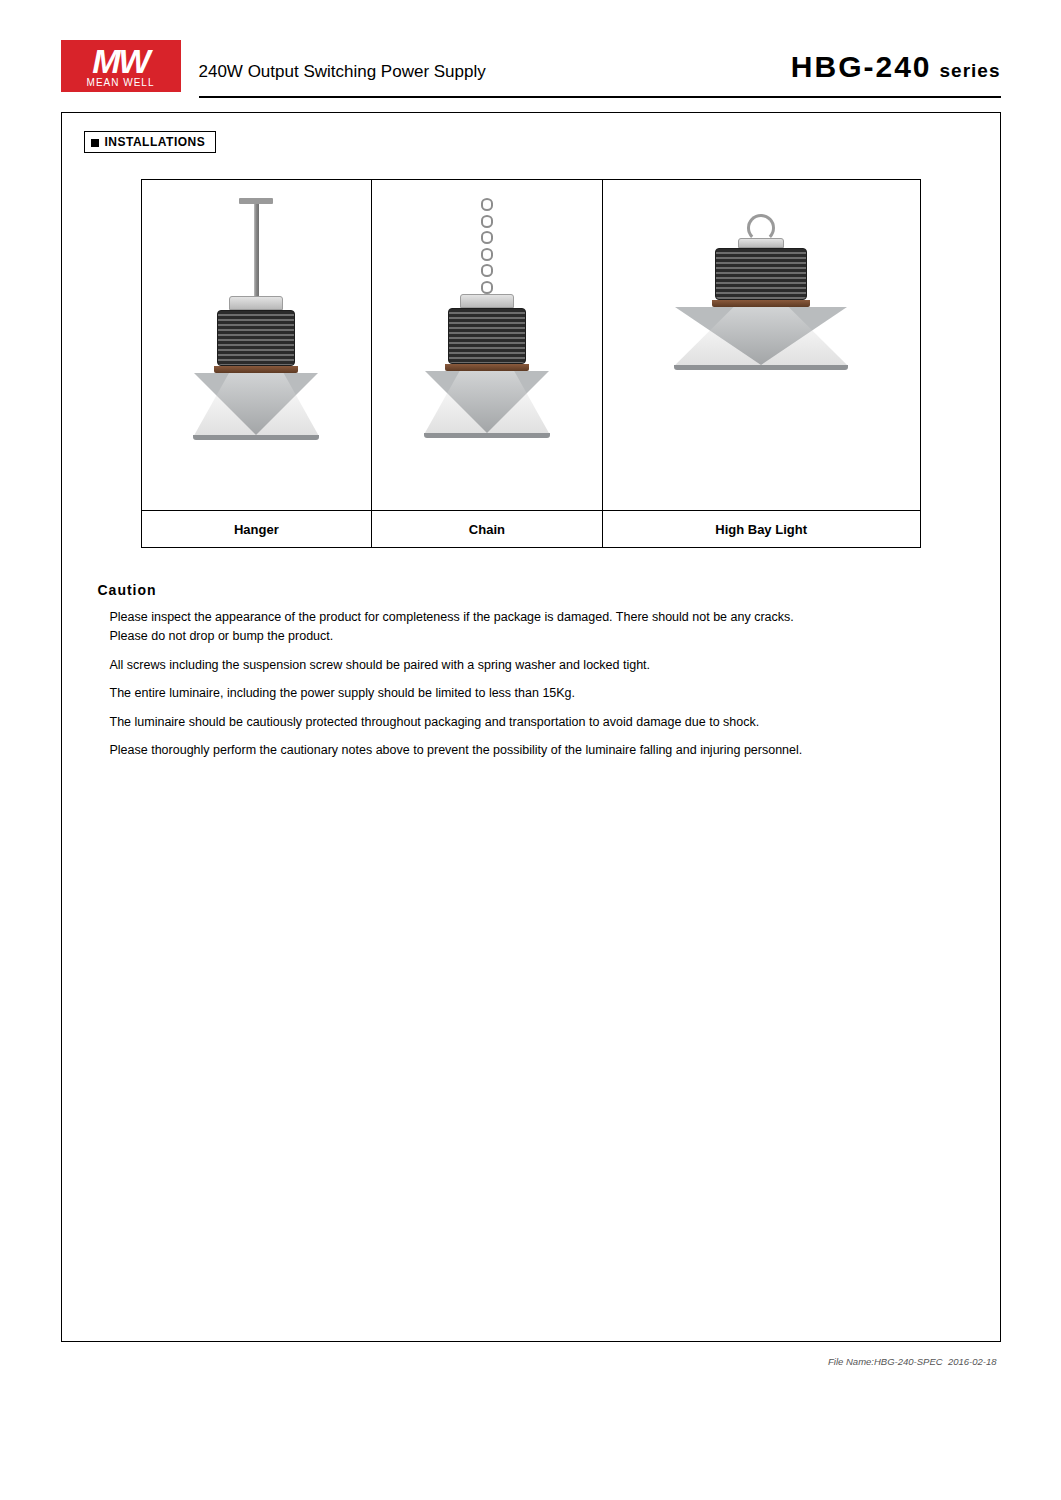MW
MEAN WELL
240W Output Switching Power Supply
HBG-240series
INSTALLATIONS
| Hanger | Chain | High Bay Light |
Caution
Please inspect the appearance of the product for completeness if the package is damaged. There should not be any cracks.
Please do not drop or bump the product.
All screws including the suspension screw should be paired with a spring washer and locked tight.
The entire luminaire, including the power supply should be limited to less than 15Kg.
The luminaire should be cautiously protected throughout packaging and transportation to avoid damage due to shock.
Please thoroughly perform the cautionary notes above to prevent the possibility of the luminaire falling and injuring personnel.
File Name:HBG-240-SPEC 2016-02-18